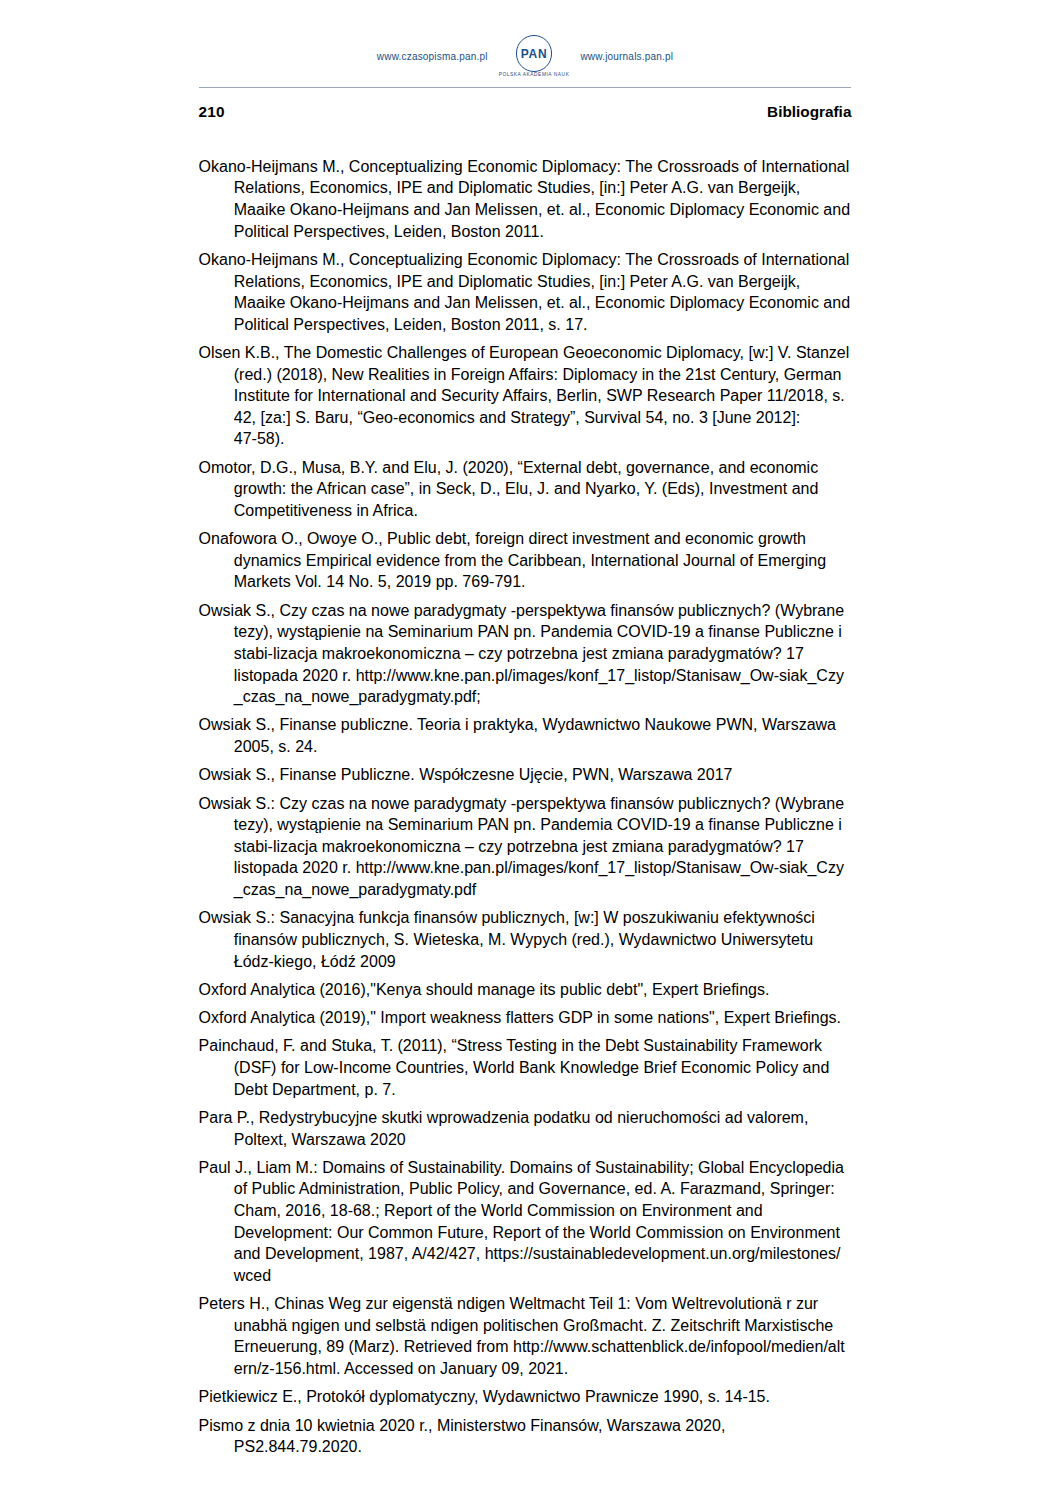www.czasopisma.pan.pl PAN Polska Akademia Nauk www.journals.pan.pl
210 Bibliografia
Okano‑Heijmans M., Conceptualizing Economic Diplomacy: The Crossroads of International Relations, Economics, IPE and Diplomatic Studies, [in:] Peter A.G. van Bergeijk, Maaike Okano‑Heijmans and Jan Melissen, et. al., Economic Diplomacy Economic and Political Perspectives, Leiden, Boston 2011.
Okano‑Heijmans M., Conceptualizing Economic Diplomacy: The Crossroads of International Relations, Economics, IPE and Diplomatic Studies, [in:] Peter A.G. van Bergeijk, Maaike Okano‑Heijmans and Jan Melissen, et. al., Economic Diplomacy Economic and Political Perspectives, Leiden, Boston 2011, s. 17.
Olsen K.B., The Domestic Challenges of European Geoeconomic Diplomacy, [w:] V. Stanzel (red.) (2018), New Realities in Foreign Affairs: Diplomacy in the 21st Century, German Institute for International and Security Affairs, Berlin, SWP Research Paper 11/2018, s. 42, [za:] S. Baru, “Geo‑economics and Strategy”, Survival 54, no. 3 [June 2012]: 47‑58).
Omotor, D.G., Musa, B.Y. and Elu, J. (2020), “External debt, governance, and economic growth: the African case”, in Seck, D., Elu, J. and Nyarko, Y. (Eds), Investment and Competitiveness in Africa.
Onafowora O., Owoye O., Public debt, foreign direct investment and economic growth dynamics Empirical evidence from the Caribbean, International Journal of Emerging Markets Vol. 14 No. 5, 2019 pp. 769‑791.
Owsiak S., Czy czas na nowe paradygmaty ‑perspektywa finansów publicznych? (Wybrane tezy), wystąpienie na Seminarium PAN pn. Pandemia COVID‑19 a finanse Publiczne i stabi‑lizacja makroekonomiczna – czy potrzebna jest zmiana paradygmatów? 17 listopada 2020 r. http://www.kne.pan.pl/images/konf_17_listop/Stanisaw_Ow‑siak_Czy_czas_na_nowe_paradygmaty.pdf;
Owsiak S., Finanse publiczne. Teoria i praktyka, Wydawnictwo Naukowe PWN, Warszawa 2005, s. 24.
Owsiak S., Finanse Publiczne. Współczesne Ujęcie, PWN, Warszawa 2017
Owsiak S.: Czy czas na nowe paradygmaty ‑perspektywa finansów publicznych? (Wybrane tezy), wystąpienie na Seminarium PAN pn. Pandemia COVID‑19 a finanse Publiczne i stabi‑lizacja makroekonomiczna – czy potrzebna jest zmiana paradygmatów? 17 listopada 2020 r. http://www.kne.pan.pl/images/konf_17_listop/Stanisaw_Ow‑siak_Czy_czas_na_nowe_paradygmaty.pdf
Owsiak S.: Sanacyjna funkcja finansów publicznych, [w:] W poszukiwaniu efektywności finansów publicznych, S. Wieteska, M. Wypych (red.), Wydawnictwo Uniwersytetu Łódz‑kiego, Łódź 2009
Oxford Analytica (2016),"Kenya should manage its public debt", Expert Briefings.
Oxford Analytica (2019)," Import weakness flatters GDP in some nations", Expert Briefings.
Painchaud, F. and Stuka, T. (2011), “Stress Testing in the Debt Sustainability Framework (DSF) for Low‑Income Countries, World Bank Knowledge Brief Economic Policy and Debt Department, p. 7.
Para P., Redystrybucyjne skutki wprowadzenia podatku od nieruchomości ad valorem, Poltext, Warszawa 2020
Paul J., Liam M.: Domains of Sustainability. Domains of Sustainability; Global Encyclopedia of Public Administration, Public Policy, and Governance, ed. A. Farazmand, Springer: Cham, 2016, 18‑68.; Report of the World Commission on Environment and Development: Our Common Future, Report of the World Commission on Environment and Development, 1987, A/42/427, https://sustainabledevelopment.un.org/milestones/wced
Peters H., Chinas Weg zur eigenstä ndigen Weltmacht Teil 1: Vom Weltrevolutionä r zur unabhä ngigen und selbstä ndigen politischen Großmacht. Z. Zeitschrift Marxistische Erneuerung, 89 (Marz). Retrieved from http://www.schattenblick.de/infopool/medien/altern/z‑156.html. Accessed on January 09, 2021.
Pietkiewicz E., Protokół dyplomatyczny, Wydawnictwo Prawnicze 1990, s. 14‑15.
Pismo z dnia 10 kwietnia 2020 r., Ministerstwo Finansów, Warszawa 2020, PS2.844.79.2020.